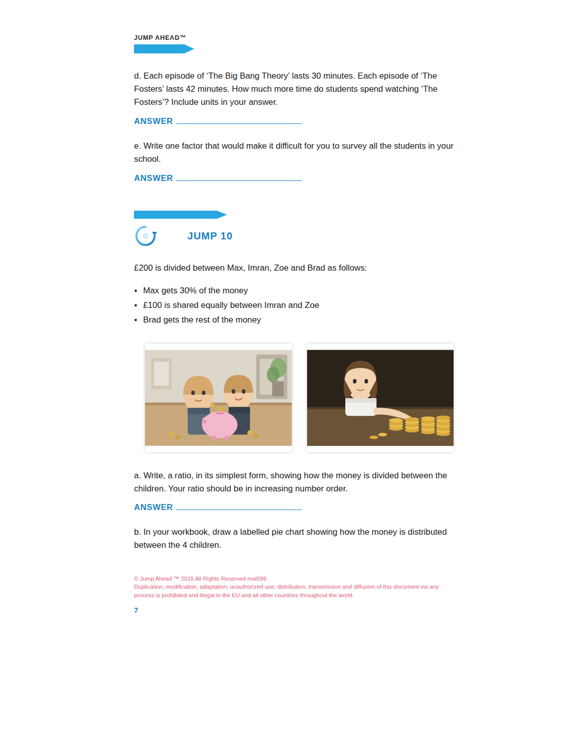JUMP AHEAD™
d. Each episode of ‘The Big Bang Theory’ lasts 30 minutes. Each episode of ‘The Fosters’ lasts 42 minutes. How much more time do students spend watching ‘The Fosters’? Include units in your answer.
ANSWER
e. Write one factor that would make it difficult for you to survey all the students in your school.
ANSWER
JUMP 10
£200 is divided between Max, Imran, Zoe and Brad as follows:
Max gets 30% of the money
£100 is shared equally between Imran and Zoe
Brad gets the rest of the money
a. Write, a ratio, in its simplest form, showing how the money is divided between the children. Your ratio should be in increasing number order.
ANSWER
b. In your workbook, draw a labelled pie chart showing how the money is distributed between the 4 children.
© Jump Ahead ™ 2015 All Rights Reserved mat099
Duplication, modification, adaptation, unauthorized use, distribution, transmission and diffusion of this document via any process is prohibited and illegal in the EU and all other countries throughout the world.
7